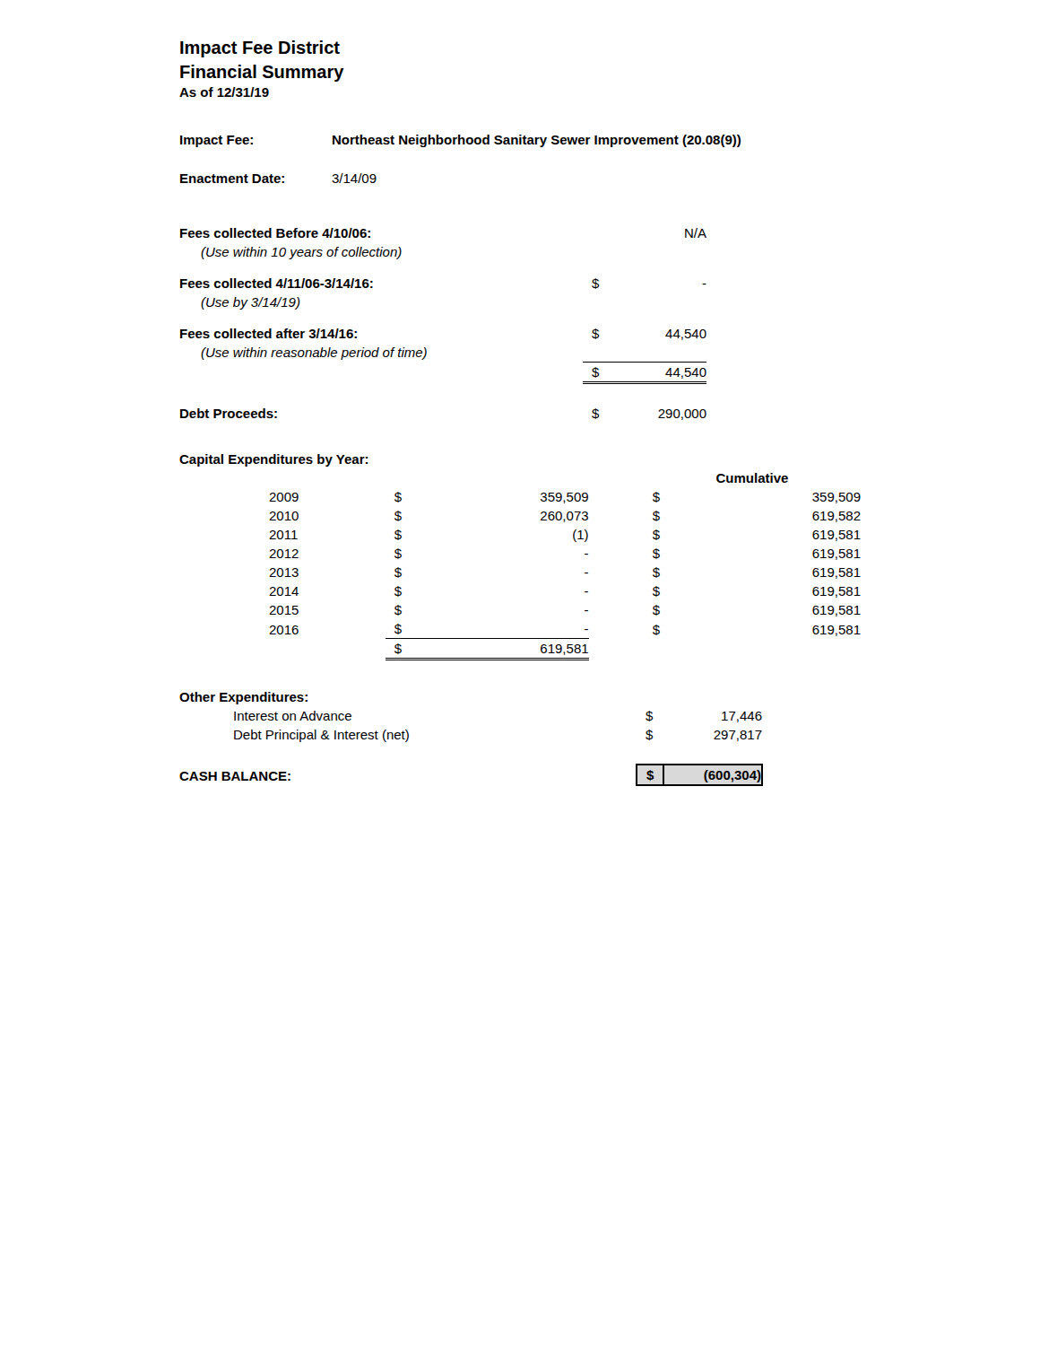Impact Fee District
Financial Summary
As of 12/31/19
| Impact Fee: | Northeast Neighborhood Sanitary Sewer Improvement (20.08(9)) |
| Enactment Date: | 3/14/09 |
| Fees collected Before 4/10/06: | | | N/A | |
| (Use within 10 years of collection) |
| Fees collected 4/11/06-3/14/16: | | $ | - | |
| (Use by 3/14/19) |
| Fees collected after 3/14/16: | | $ | 44,540 | |
| (Use within reasonable period of time) |
| | | $ | 44,540 | |
| Debt Proceeds: | | $ | 290,000 | |
| Capital Expenditures by Year: |
| | | | | Cumulative |
| 2009 | $ | 359,509 | | $ | 359,509 |
| 2010 | $ | 260,073 | | $ | 619,582 |
| 2011 | $ | (1) | | $ | 619,581 |
| 2012 | $ | - | | $ | 619,581 |
| 2013 | $ | - | | $ | 619,581 |
| 2014 | $ | - | | $ | 619,581 |
| 2015 | $ | - | | $ | 619,581 |
| 2016 | $ | - | | $ | 619,581 |
| | $ | 619,581 | | | |
| Other Expenditures: |
| Interest on Advance | $ | 17,446 | |
| Debt Principal & Interest (net) | $ | 297,817 | |
| CASH BALANCE: | $ | (600,304) | |